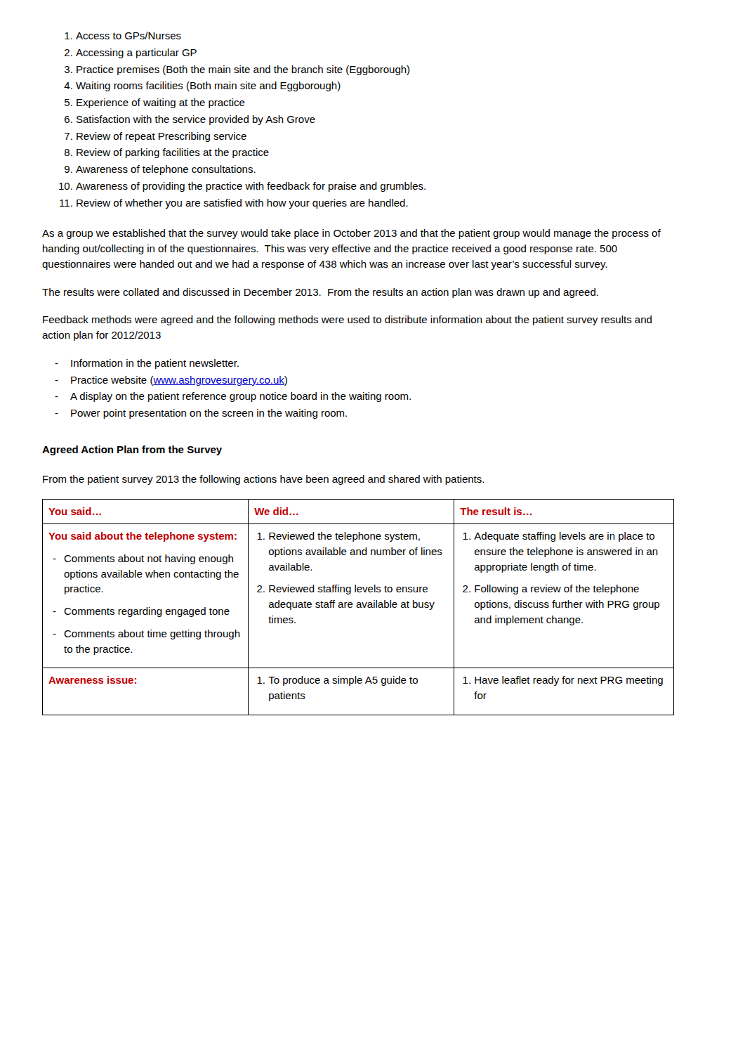Access to GPs/Nurses
Accessing a particular GP
Practice premises (Both the main site and the branch site (Eggborough)
Waiting rooms facilities (Both main site and Eggborough)
Experience of waiting at the practice
Satisfaction with the service provided by Ash Grove
Review of repeat Prescribing service
Review of parking facilities at the practice
Awareness of telephone consultations.
Awareness of providing the practice with feedback for praise and grumbles.
Review of whether you are satisfied with how your queries are handled.
As a group we established that the survey would take place in October 2013 and that the patient group would manage the process of handing out/collecting in of the questionnaires. This was very effective and the practice received a good response rate. 500 questionnaires were handed out and we had a response of 438 which was an increase over last year’s successful survey.
The results were collated and discussed in December 2013. From the results an action plan was drawn up and agreed.
Feedback methods were agreed and the following methods were used to distribute information about the patient survey results and action plan for 2012/2013
Information in the patient newsletter.
Practice website (www.ashgrovesurgery.co.uk)
A display on the patient reference group notice board in the waiting room.
Power point presentation on the screen in the waiting room.
Agreed Action Plan from the Survey
From the patient survey 2013 the following actions have been agreed and shared with patients.
| You said… | We did… | The result is… |
| --- | --- | --- |
| You said about the telephone system: Comments about not having enough options available when contacting the practice. Comments regarding engaged tone Comments about time getting through to the practice. | Reviewed the telephone system, options available and number of lines available. Reviewed staffing levels to ensure adequate staff are available at busy times. | Adequate staffing levels are in place to ensure the telephone is answered in an appropriate length of time. Following a review of the telephone options, discuss further with PRG group and implement change. |
| Awareness issue: | To produce a simple A5 guide to patients | Have leaflet ready for next PRG meeting for |